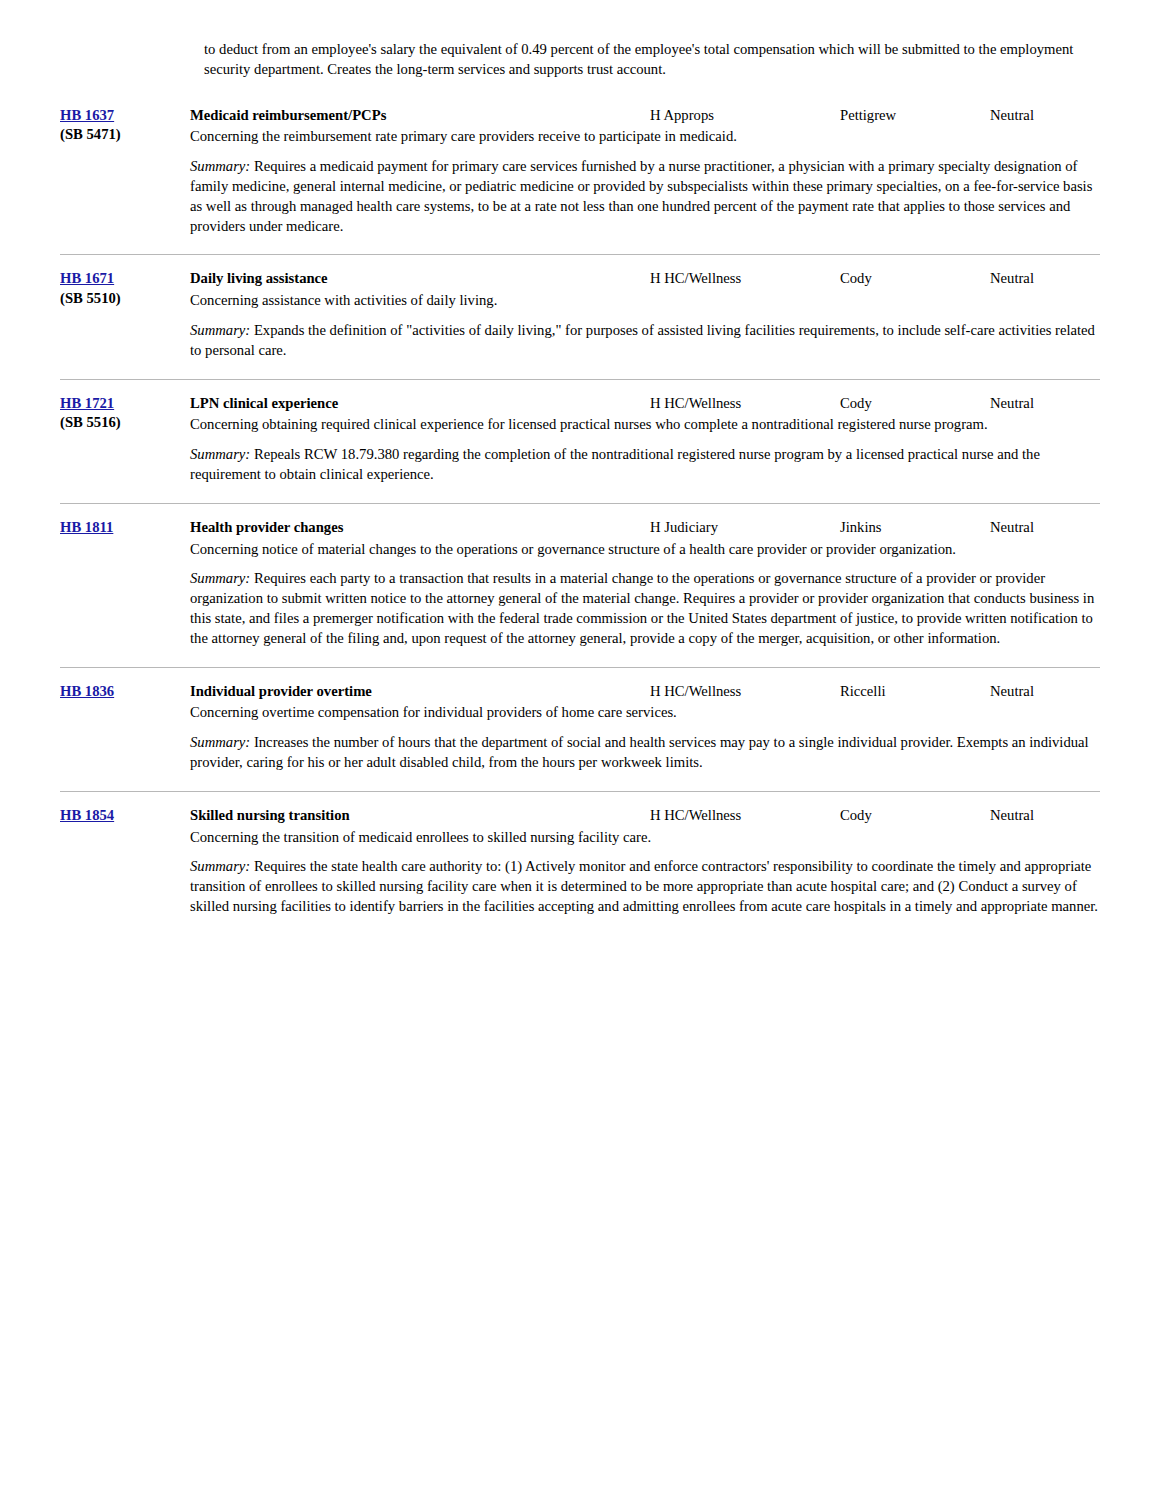to deduct from an employee's salary the equivalent of 0.49 percent of the employee's total compensation which will be submitted to the employment security department. Creates the long-term services and supports trust account.
| HB 1637 (SB 5471) | / Medicaid reimbursement/PCPs / H Approps / Pettigrew / Neutral / Concerning the reimbursement rate primary care providers receive to participate in medicaid. Summary: Requires a medicaid payment for primary care services furnished by a nurse practitioner, a physician with a primary specialty designation of family medicine, general internal medicine, or pediatric medicine or provided by subspecialists within these primary specialties, on a fee-for-service basis as well as through managed health care systems, to be at a rate not less than one hundred percent of the payment rate that applies to those services and providers under medicare. |
| HB 1671 (SB 5510) | / Daily living assistance / H HC/Wellness / Cody / Neutral / Concerning assistance with activities of daily living. Summary: Expands the definition of "activities of daily living," for purposes of assisted living facilities requirements, to include self-care activities related to personal care. |
| HB 1721 (SB 5516) | / LPN clinical experience / H HC/Wellness / Cody / Neutral / Concerning obtaining required clinical experience for licensed practical nurses who complete a nontraditional registered nurse program. Summary: Repeals RCW 18.79.380 regarding the completion of the nontraditional registered nurse program by a licensed practical nurse and the requirement to obtain clinical experience. |
| HB 1811 | / Health provider changes / H Judiciary / Jinkins / Neutral / Concerning notice of material changes to the operations or governance structure of a health care provider or provider organization. Summary: Requires each party to a transaction that results in a material change to the operations or governance structure of a provider or provider organization to submit written notice to the attorney general of the material change. Requires a provider or provider organization that conducts business in this state, and files a premerger notification with the federal trade commission or the United States department of justice, to provide written notification to the attorney general of the filing and, upon request of the attorney general, provide a copy of the merger, acquisition, or other information. |
| HB 1836 | / Individual provider overtime / H HC/Wellness / Riccelli / Neutral / Concerning overtime compensation for individual providers of home care services. Summary: Increases the number of hours that the department of social and health services may pay to a single individual provider. Exempts an individual provider, caring for his or her adult disabled child, from the hours per workweek limits. |
| HB 1854 | / Skilled nursing transition / H HC/Wellness / Cody / Neutral / Concerning the transition of medicaid enrollees to skilled nursing facility care. Summary: Requires the state health care authority to: (1) Actively monitor and enforce contractors' responsibility to coordinate the timely and appropriate transition of enrollees to skilled nursing facility care when it is determined to be more appropriate than acute hospital care; and (2) Conduct a survey of skilled nursing facilities to identify barriers in the facilities accepting and admitting enrollees from acute care hospitals in a timely and appropriate manner. |